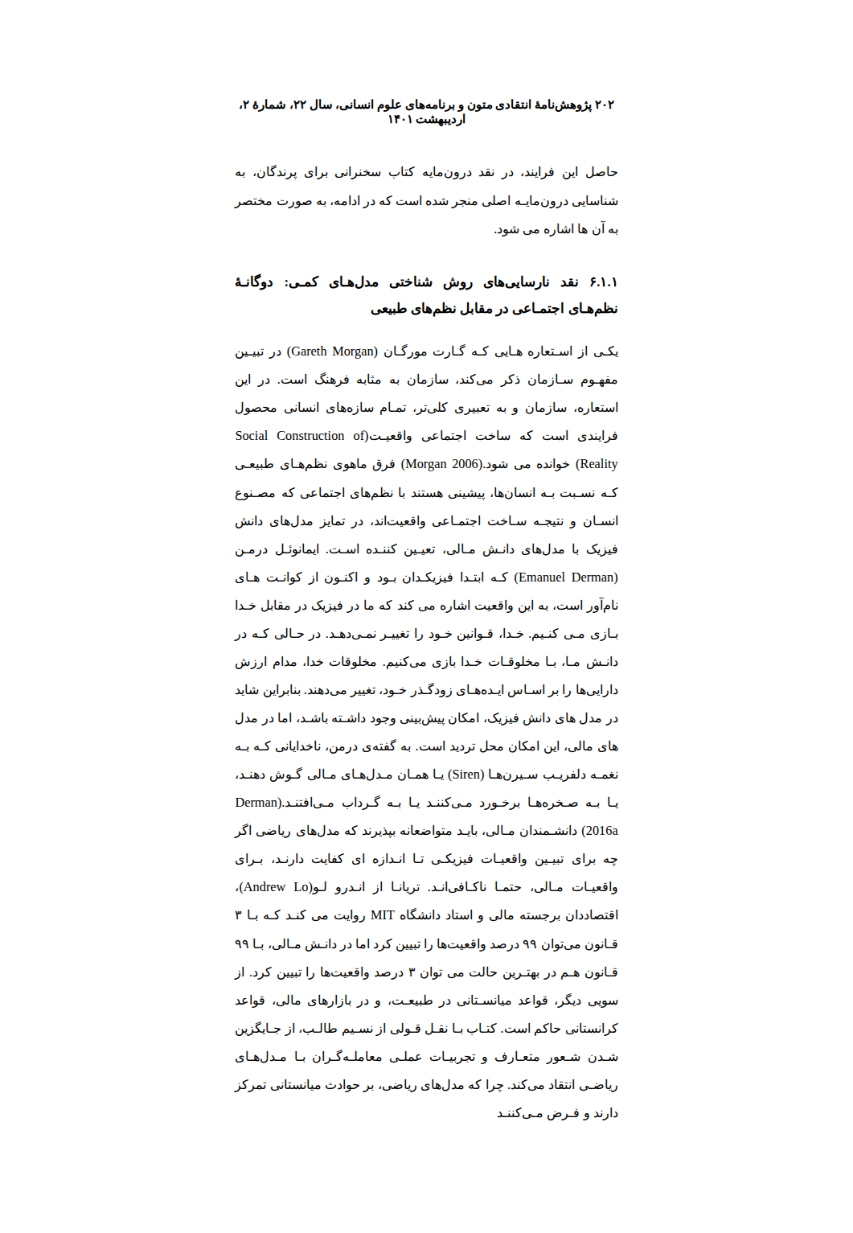۲۰۲ پژوهش‌نامهٔ انتقادی متون و برنامه‌های علوم انسانی، سال ۲۲، شمارهٔ ۲، اردیبهشت ۱۴۰۱
حاصل این فرایند، در نقد درون‌مایه کتاب سخنرانی برای پرندگان، به شناسایی درون‌مایـه اصلی منجر شده است که در ادامه، به صورت مختصر به آن ها اشاره می شود.
۶.۱.۱ نقد نارسایی‌های روش شناختی مدل‌هـای کمـی: دوگانـهٔ نظم‌هـای اجتمـاعی در مقابل نظم‌های طبیعی
یکـی از اسـتعاره هـایی کـه گـارت مورگـان (Gareth Morgan) در تبیـین مفهـوم سـازمان ذکر می‌کند، سازمان به مثابه فرهنگ است. در این استعاره، سازمان و به تعبیری کلی‌تر، تمـام سازه‌های انسانی محصول فرایندی است که ساخت اجتماعی واقعیـت(Social Construction of Reality) خوانده می شود.(Morgan 2006) فرق ماهوی نظم‌هـای طبیعـی کـه نسـبت بـه انسان‌ها، پیشینی هستند با نظم‌های اجتماعی که مصـنوع انسـان و نتیجـه سـاخت اجتمـاعی واقعیت‌اند، در تمایز مدل‌های دانش فیزیک با مدل‌های دانـش مـالی، تعیـین کننـده اسـت. ایمانوئـل درمـن (Emanuel Derman) کـه ابتـدا فیزیکـدان بـود و اکنـون از کوانـت هـای نام‌آور است، به این واقعیت اشاره می کند که ما در فیزیک در مقابل خـدا بـازی مـی کنـیم. خـدا، قـوانین خـود را تغییـر نمـی‌دهـد. در حـالی کـه در دانـش مـا، بـا مخلوقـات خـدا بازی می‌کنیم. مخلوقات خدا، مدام ارزش دارایی‌ها را بر اسـاس ایـده‌هـای زودگـذر خـود، تغییر می‌دهند. بنابراین شاید در مدل های دانش فیزیک، امکان پیش‌بینی وجود داشـته باشـد، اما در مدل های مالی، این امکان محل تردید است. به گفته‌ی درمن، ناخدایانی کـه بـه نغمـه دلفریـب سـیرن‌هـا (Siren) یـا همـان مـدل‌هـای مـالی گـوش دهنـد، یـا بـه صـخره‌هـا برخـورد مـی‌کننـد یـا بـه گـرداب مـی‌افتنـد.(Derman 2016a) دانشـمندان مـالی، بایـد متواضعانه بپذیرند که مدل‌های ریاضی اگر چه برای تبیـین واقعیـات فیزیکـی تـا انـدازه ای کفایت دارنـد، بـرای واقعیـات مـالی، حتمـا ناکـافی‌انـد. تریانـا از انـدرو لـو(Andrew Lo)، اقتصاددان برجسته مالی و استاد دانشگاه MIT روایت می کنـد کـه بـا ۳ قـانون می‌توان ۹۹ درصد واقعیت‌ها را تبیین کرد اما در دانـش مـالی، بـا ۹۹ قـانون هـم در بهتـرین حالت می توان ۳ درصد واقعیت‌ها را تبیین کرد. از سویی دیگر، قواعد میانسـتانی در طبیعـت، و در بازارهای مالی، قواعد کرانستانی حاکم است. کتـاب بـا نقـل قـولی از نسـیم طالـب، از جـایگزین شـدن شـعور متعـارف و تجربیـات عملـی معاملـه‌گـران بـا مـدل‌هـای ریاضـی انتقاد می‌کند. چرا که مدل‌های ریاضی، بر حوادث میانستانی تمرکز دارند و فـرض مـی‌کننـد